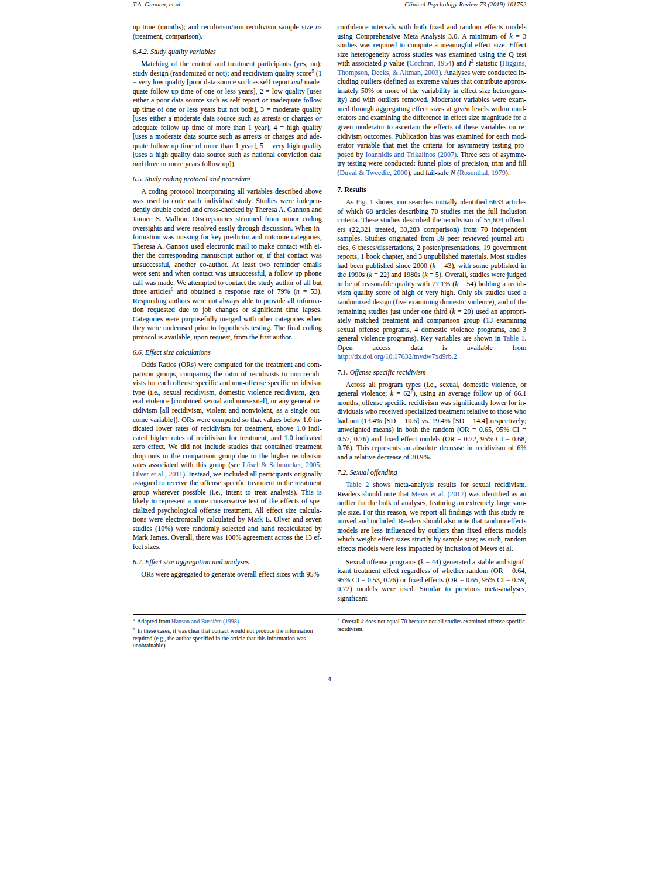T.A. Gannon, et al.
Clinical Psychology Review 73 (2019) 101752
up time (months); and recidivism/non-recidivism sample size ns (treatment, comparison).
6.4.2. Study quality variables
Matching of the control and treatment participants (yes, no); study design (randomized or not); and recidivism quality score5 (1 = very low quality [poor data source such as self-report and inadequate follow up time of one or less years], 2 = low quality [uses either a poor data source such as self-report or inadequate follow up time of one or less years but not both], 3 = moderate quality [uses either a moderate data source such as arrests or charges or adequate follow up time of more than 1 year], 4 = high quality [uses a moderate data source such as arrests or charges and adequate follow up time of more than 1 year], 5 = very high quality [uses a high quality data source such as national conviction data and three or more years follow up]).
6.5. Study coding protocol and procedure
A coding protocol incorporating all variables described above was used to code each individual study. Studies were independently double coded and cross-checked by Theresa A. Gannon and Jaimee S. Mallion. Discrepancies stemmed from minor coding oversights and were resolved easily through discussion. When information was missing for key predictor and outcome categories, Theresa A. Gannon used electronic mail to make contact with either the corresponding manuscript author or, if that contact was unsuccessful, another co-author. At least two reminder emails were sent and when contact was unsuccessful, a follow up phone call was made. We attempted to contact the study author of all but three articles6 and obtained a response rate of 79% (n = 53). Responding authors were not always able to provide all information requested due to job changes or significant time lapses. Categories were purposefully merged with other categories when they were underused prior to hypothesis testing. The final coding protocol is available, upon request, from the first author.
6.6. Effect size calculations
Odds Ratios (ORs) were computed for the treatment and comparison groups, comparing the ratio of recidivists to non-recidivists for each offense specific and non-offense specific recidivism type (i.e., sexual recidivism, domestic violence recidivism, general violence [combined sexual and nonsexual], or any general recidivism [all recidivism, violent and nonviolent, as a single outcome variable]). ORs were computed so that values below 1.0 indicated lower rates of recidivism for treatment, above 1.0 indicated higher rates of recidivism for treatment, and 1.0 indicated zero effect. We did not include studies that contained treatment drop-outs in the comparison group due to the higher recidivism rates associated with this group (see Lösel & Schmucker, 2005; Olver et al., 2011). Instead, we included all participants originally assigned to receive the offense specific treatment in the treatment group wherever possible (i.e., intent to treat analysis). This is likely to represent a more conservative test of the effects of specialized psychological offense treatment. All effect size calculations were electronically calculated by Mark E. Olver and seven studies (10%) were randomly selected and hand recalculated by Mark James. Overall, there was 100% agreement across the 13 effect sizes.
6.7. Effect size aggregation and analyses
ORs were aggregated to generate overall effect sizes with 95%
confidence intervals with both fixed and random effects models using Comprehensive Meta-Analysis 3.0. A minimum of k = 3 studies was required to compute a meaningful effect size. Effect size heterogeneity across studies was examined using the Q test with associated p value (Cochran, 1954) and I2 statistic (Higgins, Thompson, Deeks, & Altman, 2003). Analyses were conducted including outliers (defined as extreme values that contribute approximately 50% or more of the variability in effect size heterogeneity) and with outliers removed. Moderator variables were examined through aggregating effect sizes at given levels within moderators and examining the difference in effect size magnitude for a given moderator to ascertain the effects of these variables on recidivism outcomes. Publication bias was examined for each moderator variable that met the criteria for asymmetry testing proposed by Ioannidis and Trikalinos (2007). Three sets of asymmetry testing were conducted: funnel plots of precision, trim and fill (Duval & Tweedie, 2000), and fail-safe N (Rosenthal, 1979).
7. Results
As Fig. 1 shows, our searches initially identified 6633 articles of which 68 articles describing 70 studies met the full inclusion criteria. These studies described the recidivism of 55,604 offenders (22,321 treated, 33,283 comparison) from 70 independent samples. Studies originated from 39 peer reviewed journal articles, 6 theses/dissertations, 2 poster/presentations, 19 government reports, 1 book chapter, and 3 unpublished materials. Most studies had been published since 2000 (k = 43), with some published in the 1990s (k = 22) and 1980s (k = 5). Overall, studies were judged to be of reasonable quality with 77.1% (k = 54) holding a recidivism quality score of high or very high. Only six studies used a randomized design (five examining domestic violence), and of the remaining studies just under one third (k = 20) used an appropriately matched treatment and comparison group (13 examining sexual offense programs, 4 domestic violence programs, and 3 general violence programs). Key variables are shown in Table 1. Open access data is available from http://dx.doi.org/10.17632/mvdw7xd9rb.2
7.1. Offense specific recidivism
Across all program types (i.e., sexual, domestic violence, or general violence; k = 627), using an average follow up of 66.1 months, offense specific recidivism was significantly lower for individuals who received specialized treatment relative to those who had not (13.4% [SD = 10.6] vs. 19.4% [SD = 14.4] respectively; unweighted means) in both the random (OR = 0.65, 95% CI = 0.57, 0.76) and fixed effect models (OR = 0.72, 95% CI = 0.68, 0.76). This represents an absolute decrease in recidivism of 6% and a relative decrease of 30.9%.
7.2. Sexual offending
Table 2 shows meta-analysis results for sexual recidivism. Readers should note that Mews et al. (2017) was identified as an outlier for the bulk of analyses, featuring an extremely large sample size. For this reason, we report all findings with this study removed and included. Readers should also note that random effects models are less influenced by outliers than fixed effects models which weight effect sizes strictly by sample size; as such, random effects models were less impacted by inclusion of Mews et al.
Sexual offense programs (k = 44) generated a stable and significant treatment effect regardless of whether random (OR = 0.64, 95% CI = 0.53, 0.76) or fixed effects (OR = 0.65, 95% CI = 0.59, 0.72) models were used. Similar to previous meta-analyses, significant
5 Adapted from Hanson and Bussière (1998).
6 In these cases, it was clear that contact would not produce the information required (e.g., the author specified in the article that this information was unobtainable).
7 Overall k does not equal 70 because not all studies examined offense specific recidivism.
4